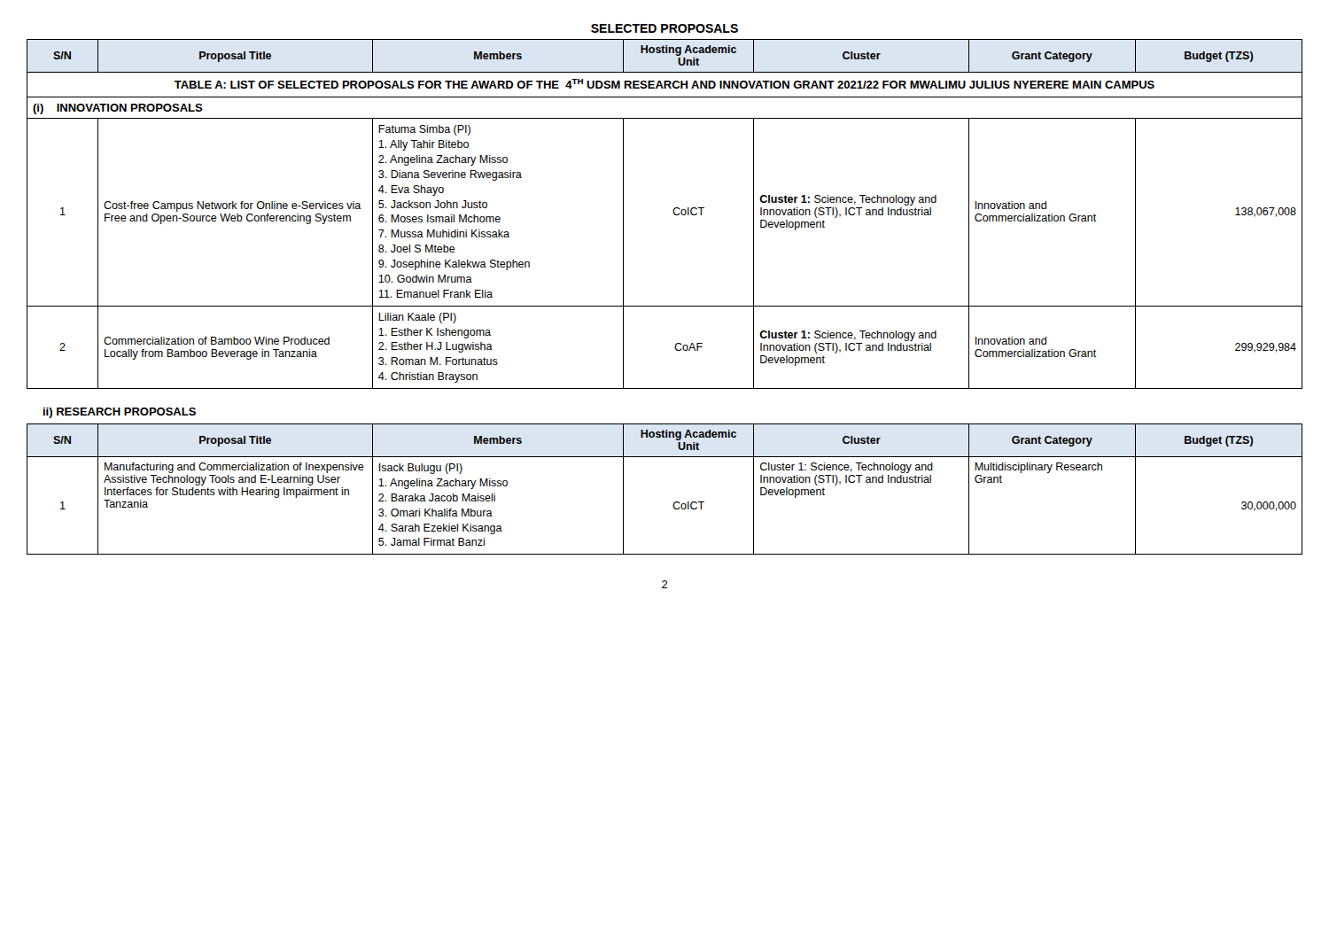SELECTED PROPOSALS
| TABLE A: LIST OF SELECTED PROPOSALS FOR THE AWARD OF THE 4 TH UDSM RESEARCH AND INNOVATION GRANT 2021/22 FOR MWALIMU JULIUS NYERERE MAIN CAMPUS |
| (i) INNOVATION PROPOSALS |
| S/N | Proposal Title | Members | Hosting Academic Unit | Cluster | Grant Category | Budget (TZS) |
| 1 | Cost-free Campus Network for Online e-Services via Free and Open-Source Web Conferencing System | Fatuma Simba (PI) 1. Ally Tahir Bitebo 2. Angelina Zachary Misso 3. Diana Severine Rwegasira 4. Eva Shayo 5. Jackson John Justo 6. Moses Ismail Mchome 7. Mussa Muhidini Kissaka 8. Joel S Mtebe 9. Josephine Kalekwa Stephen 10. Godwin Mruma 11. Emanuel Frank Elia | CoICT | Cluster 1: Science, Technology and Innovation (STI), ICT and Industrial Development | Innovation and Commercialization Grant | 138,067,008 |
| 2 | Commercialization of Bamboo Wine Produced Locally from Bamboo Beverage in Tanzania | Lilian Kaale (PI) 1. Esther K Ishengoma 2. Esther H.J Lugwisha 3. Roman M. Fortunatus 4. Christian Brayson | CoAF | Cluster 1: Science, Technology and Innovation (STI), ICT and Industrial Development | Innovation and Commercialization Grant | 299,929,984 |
ii) RESEARCH PROPOSALS
| S/N | Proposal Title | Members | Hosting Academic Unit | Cluster | Grant Category | Budget (TZS) |
| --- | --- | --- | --- | --- | --- | --- |
| 1 | Manufacturing and Commercialization of Inexpensive Assistive Technology Tools and E-Learning User Interfaces for Students with Hearing Impairment in Tanzania | Isack Bulugu (PI) 1. Angelina Zachary Misso 2. Baraka Jacob Maiseli 3. Omari Khalifa Mbura 4. Sarah Ezekiel Kisanga 5. Jamal Firmat Banzi | CoICT | Cluster 1: Science, Technology and Innovation (STI), ICT and Industrial Development | Multidisciplinary Research Grant | 30,000,000 |
2